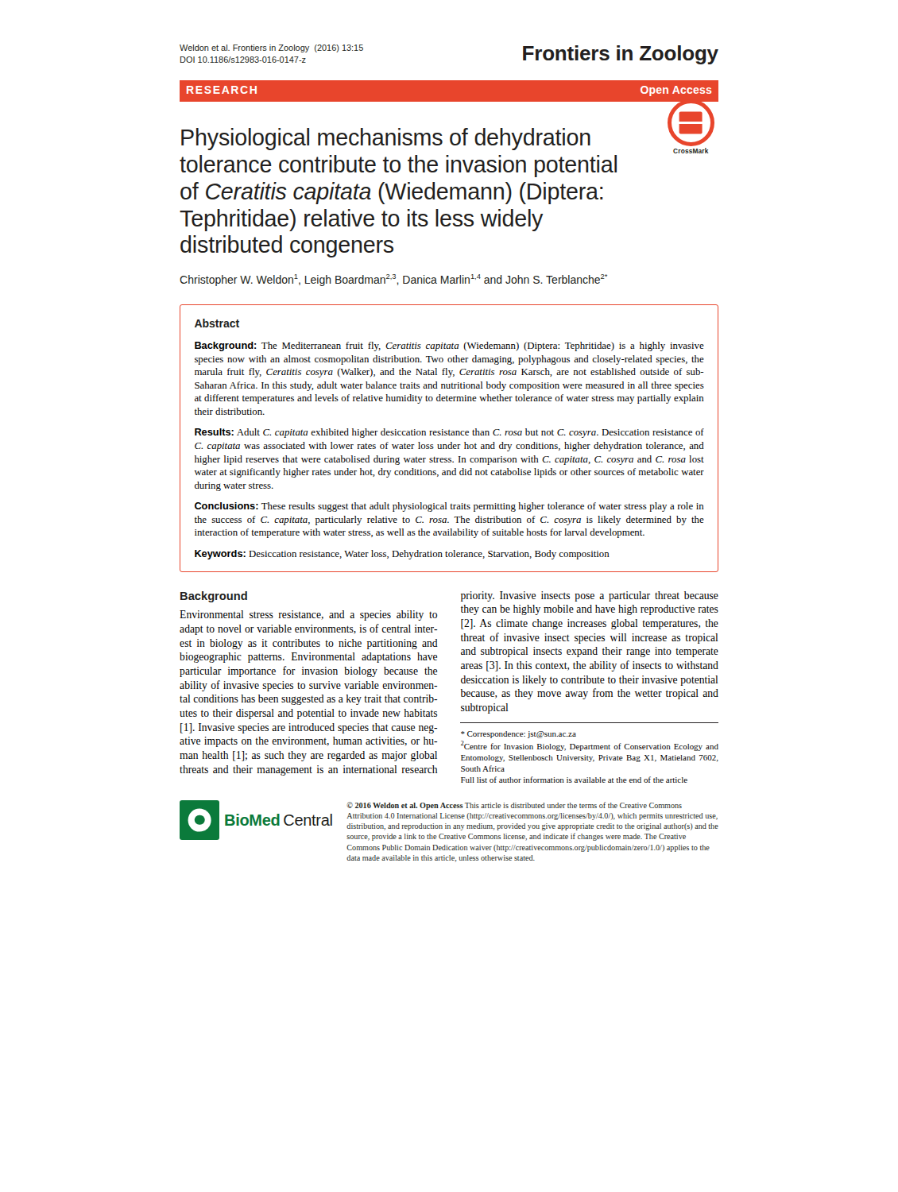Weldon et al. Frontiers in Zoology (2016) 13:15
DOI 10.1186/s12983-016-0147-z
Frontiers in Zoology
Research
Open Access
CrossMark
Physiological mechanisms of dehydration tolerance contribute to the invasion potential of Ceratitis capitata (Wiedemann) (Diptera: Tephritidae) relative to its less widely distributed congeners
Christopher W. Weldon1, Leigh Boardman2,3, Danica Marlin1,4 and John S. Terblanche2*
Abstract
Background: The Mediterranean fruit fly, Ceratitis capitata (Wiedemann) (Diptera: Tephritidae) is a highly invasive species now with an almost cosmopolitan distribution. Two other damaging, polyphagous and closely-related species, the marula fruit fly, Ceratitis cosyra (Walker), and the Natal fly, Ceratitis rosa Karsch, are not established outside of sub-Saharan Africa. In this study, adult water balance traits and nutritional body composition were measured in all three species at different temperatures and levels of relative humidity to determine whether tolerance of water stress may partially explain their distribution.
Results: Adult C. capitata exhibited higher desiccation resistance than C. rosa but not C. cosyra. Desiccation resistance of C. capitata was associated with lower rates of water loss under hot and dry conditions, higher dehydration tolerance, and higher lipid reserves that were catabolised during water stress. In comparison with C. capitata, C. cosyra and C. rosa lost water at significantly higher rates under hot, dry conditions, and did not catabolise lipids or other sources of metabolic water during water stress.
Conclusions: These results suggest that adult physiological traits permitting higher tolerance of water stress play a role in the success of C. capitata, particularly relative to C. rosa. The distribution of C. cosyra is likely determined by the interaction of temperature with water stress, as well as the availability of suitable hosts for larval development.
Keywords: Desiccation resistance, Water loss, Dehydration tolerance, Starvation, Body composition
Background
Environmental stress resistance, and a species ability to adapt to novel or variable environments, is of central interest in biology as it contributes to niche partitioning and biogeographic patterns. Environmental adaptations have particular importance for invasion biology because the ability of invasive species to survive variable environmental conditions has been suggested as a key trait that contributes to their dispersal and potential to invade new habitats [1]. Invasive species are introduced species that cause negative impacts on the environment, human activities, or human health [1]; as such they are regarded as major global threats and their management is an international research priority. Invasive insects pose a particular threat because they can be highly mobile and have high reproductive rates [2]. As climate change increases global temperatures, the threat of invasive insect species will increase as tropical and subtropical insects expand their range into temperate areas [3]. In this context, the ability of insects to withstand desiccation is likely to contribute to their invasive potential because, as they move away from the wetter tropical and subtropical
* Correspondence: jst@sun.ac.za
2Centre for Invasion Biology, Department of Conservation Ecology and Entomology, Stellenbosch University, Private Bag X1, Matieland 7602, South Africa
Full list of author information is available at the end of the article
BioMed Central
© 2016 Weldon et al. Open Access This article is distributed under the terms of the Creative Commons Attribution 4.0 International License (http://creativecommons.org/licenses/by/4.0/), which permits unrestricted use, distribution, and reproduction in any medium, provided you give appropriate credit to the original author(s) and the source, provide a link to the Creative Commons license, and indicate if changes were made. The Creative Commons Public Domain Dedication waiver (http://creativecommons.org/publicdomain/zero/1.0/) applies to the data made available in this article, unless otherwise stated.